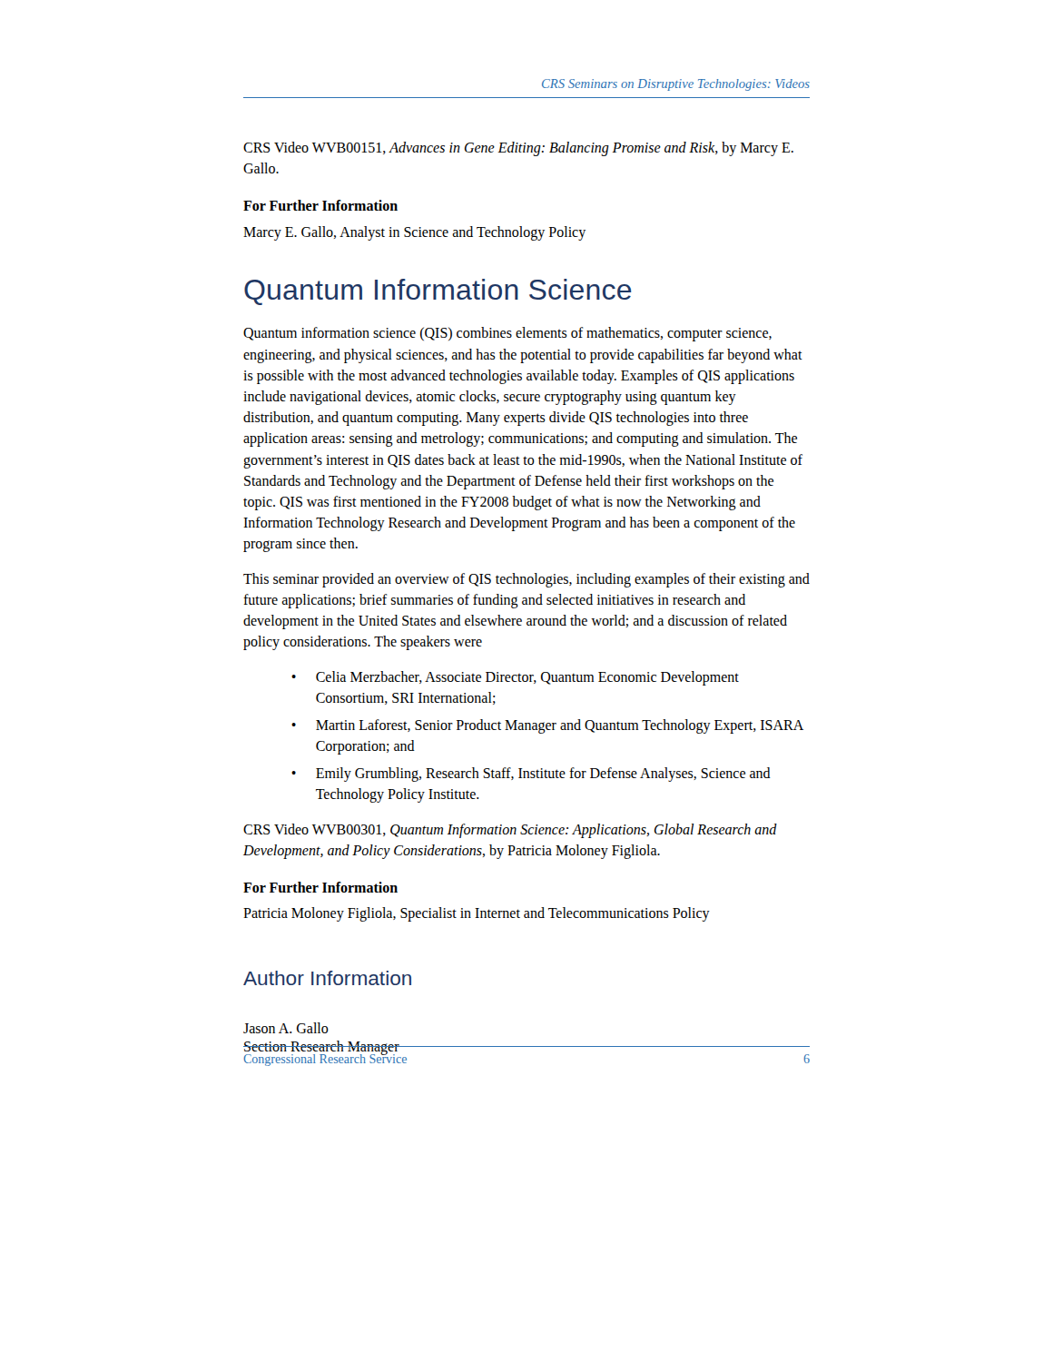CRS Seminars on Disruptive Technologies: Videos
CRS Video WVB00151, Advances in Gene Editing: Balancing Promise and Risk, by Marcy E. Gallo.
For Further Information
Marcy E. Gallo, Analyst in Science and Technology Policy
Quantum Information Science
Quantum information science (QIS) combines elements of mathematics, computer science, engineering, and physical sciences, and has the potential to provide capabilities far beyond what is possible with the most advanced technologies available today. Examples of QIS applications include navigational devices, atomic clocks, secure cryptography using quantum key distribution, and quantum computing. Many experts divide QIS technologies into three application areas: sensing and metrology; communications; and computing and simulation. The government’s interest in QIS dates back at least to the mid-1990s, when the National Institute of Standards and Technology and the Department of Defense held their first workshops on the topic. QIS was first mentioned in the FY2008 budget of what is now the Networking and Information Technology Research and Development Program and has been a component of the program since then.
This seminar provided an overview of QIS technologies, including examples of their existing and future applications; brief summaries of funding and selected initiatives in research and development in the United States and elsewhere around the world; and a discussion of related policy considerations. The speakers were
Celia Merzbacher, Associate Director, Quantum Economic Development Consortium, SRI International;
Martin Laforest, Senior Product Manager and Quantum Technology Expert, ISARA Corporation; and
Emily Grumbling, Research Staff, Institute for Defense Analyses, Science and Technology Policy Institute.
CRS Video WVB00301, Quantum Information Science: Applications, Global Research and Development, and Policy Considerations, by Patricia Moloney Figliola.
For Further Information
Patricia Moloney Figliola, Specialist in Internet and Telecommunications Policy
Author Information
Jason A. Gallo
Section Research Manager
Congressional Research Service
6